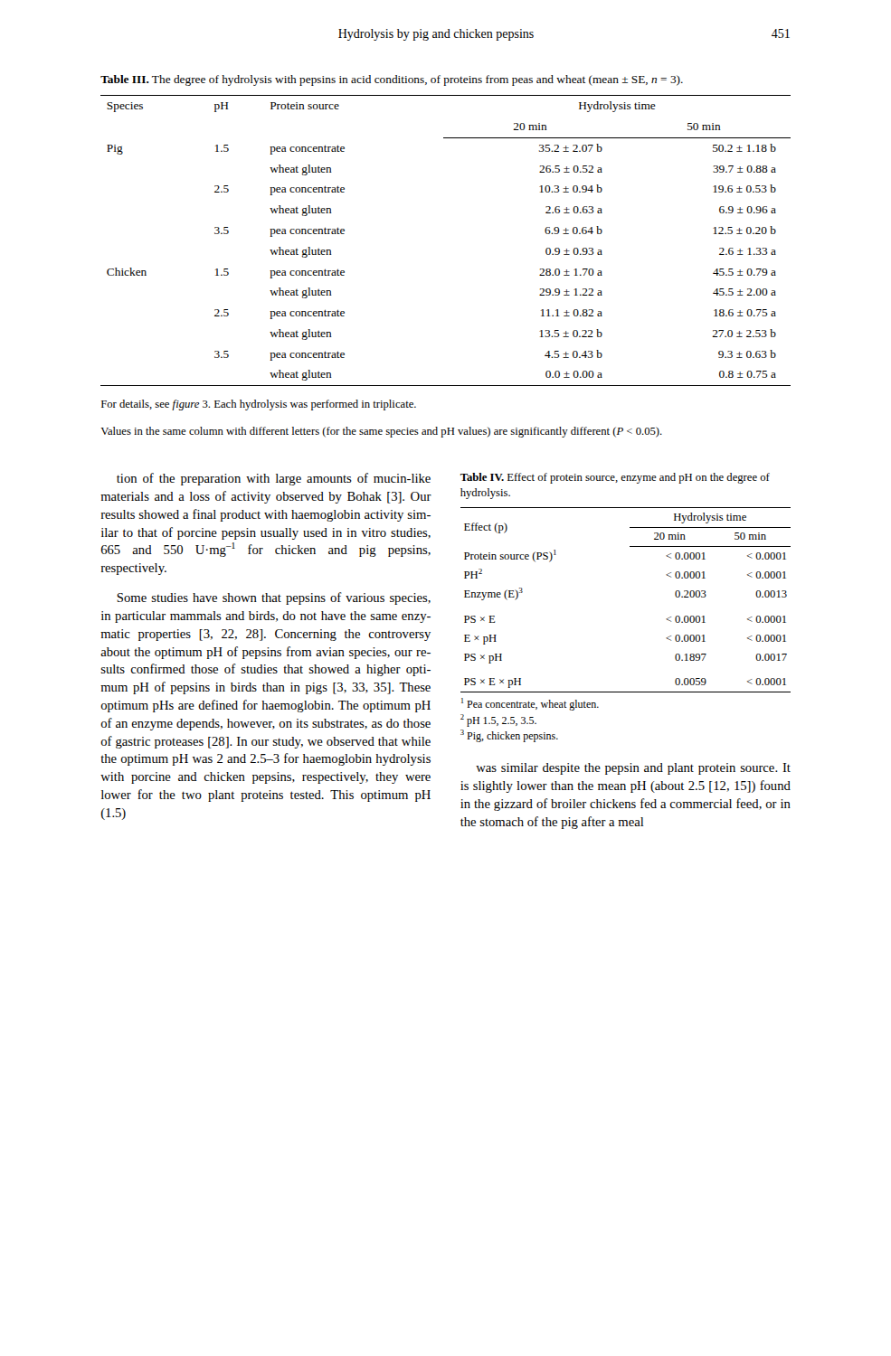Hydrolysis by pig and chicken pepsins 451
Table III. The degree of hydrolysis with pepsins in acid conditions, of proteins from peas and wheat (mean ± SE, n = 3).
| Species | pH | Protein source | Hydrolysis time |
| --- | --- | --- | --- |
| 20 min | 50 min |
| Pig | 1.5 | pea concentrate | 35.2 ± 2.07 b | 50.2 ± 1.18 b |
| | | wheat gluten | 26.5 ± 0.52 a | 39.7 ± 0.88 a |
| | 2.5 | pea concentrate | 10.3 ± 0.94 b | 19.6 ± 0.53 b |
| | | wheat gluten | 2.6 ± 0.63 a | 6.9 ± 0.96 a |
| | 3.5 | pea concentrate | 6.9 ± 0.64 b | 12.5 ± 0.20 b |
| | | wheat gluten | 0.9 ± 0.93 a | 2.6 ± 1.33 a |
| Chicken | 1.5 | pea concentrate | 28.0 ± 1.70 a | 45.5 ± 0.79 a |
| | | wheat gluten | 29.9 ± 1.22 a | 45.5 ± 2.00 a |
| | 2.5 | pea concentrate | 11.1 ± 0.82 a | 18.6 ± 0.75 a |
| | | wheat gluten | 13.5 ± 0.22 b | 27.0 ± 2.53 b |
| | 3.5 | pea concentrate | 4.5 ± 0.43 b | 9.3 ± 0.63 b |
| | | wheat gluten | 0.0 ± 0.00 a | 0.8 ± 0.75 a |
For details, see figure 3. Each hydrolysis was performed in triplicate.
Values in the same column with different letters (for the same species and pH values) are significantly different (P < 0.05).
tion of the preparation with large amounts of mucin-like materials and a loss of activity observed by Bohak [3]. Our results showed a final product with haemoglobin activity similar to that of porcine pepsin usually used in in vitro studies, 665 and 550 U·mg–1 for chicken and pig pepsins, respectively.
Some studies have shown that pepsins of various species, in particular mammals and birds, do not have the same enzymatic properties [3, 22, 28]. Concerning the controversy about the optimum pH of pepsins from avian species, our results confirmed those of studies that showed a higher optimum pH of pepsins in birds than in pigs [3, 33, 35]. These optimum pHs are defined for haemoglobin. The optimum pH of an enzyme depends, however, on its substrates, as do those of gastric proteases [28]. In our study, we observed that while the optimum pH was 2 and 2.5–3 for haemoglobin hydrolysis with porcine and chicken pepsins, respectively, they were lower for the two plant proteins tested. This optimum pH (1.5)
Table IV. Effect of protein source, enzyme and pH on the degree of hydrolysis.
| Effect (p) | Hydrolysis time |
| --- | --- |
| 20 min | 50 min |
| Protein source (PS) 1 | < 0.0001 | < 0.0001 |
| PH 2 | < 0.0001 | < 0.0001 |
| Enzyme (E) 3 | 0.2003 | 0.0013 |
| PS × E | < 0.0001 | < 0.0001 |
| E × pH | < 0.0001 | < 0.0001 |
| PS × pH | 0.1897 | 0.0017 |
| PS × E × pH | 0.0059 | < 0.0001 |
1 Pea concentrate, wheat gluten.
2 pH 1.5, 2.5, 3.5.
3 Pig, chicken pepsins.
was similar despite the pepsin and plant protein source. It is slightly lower than the mean pH (about 2.5 [12, 15]) found in the gizzard of broiler chickens fed a commercial feed, or in the stomach of the pig after a meal